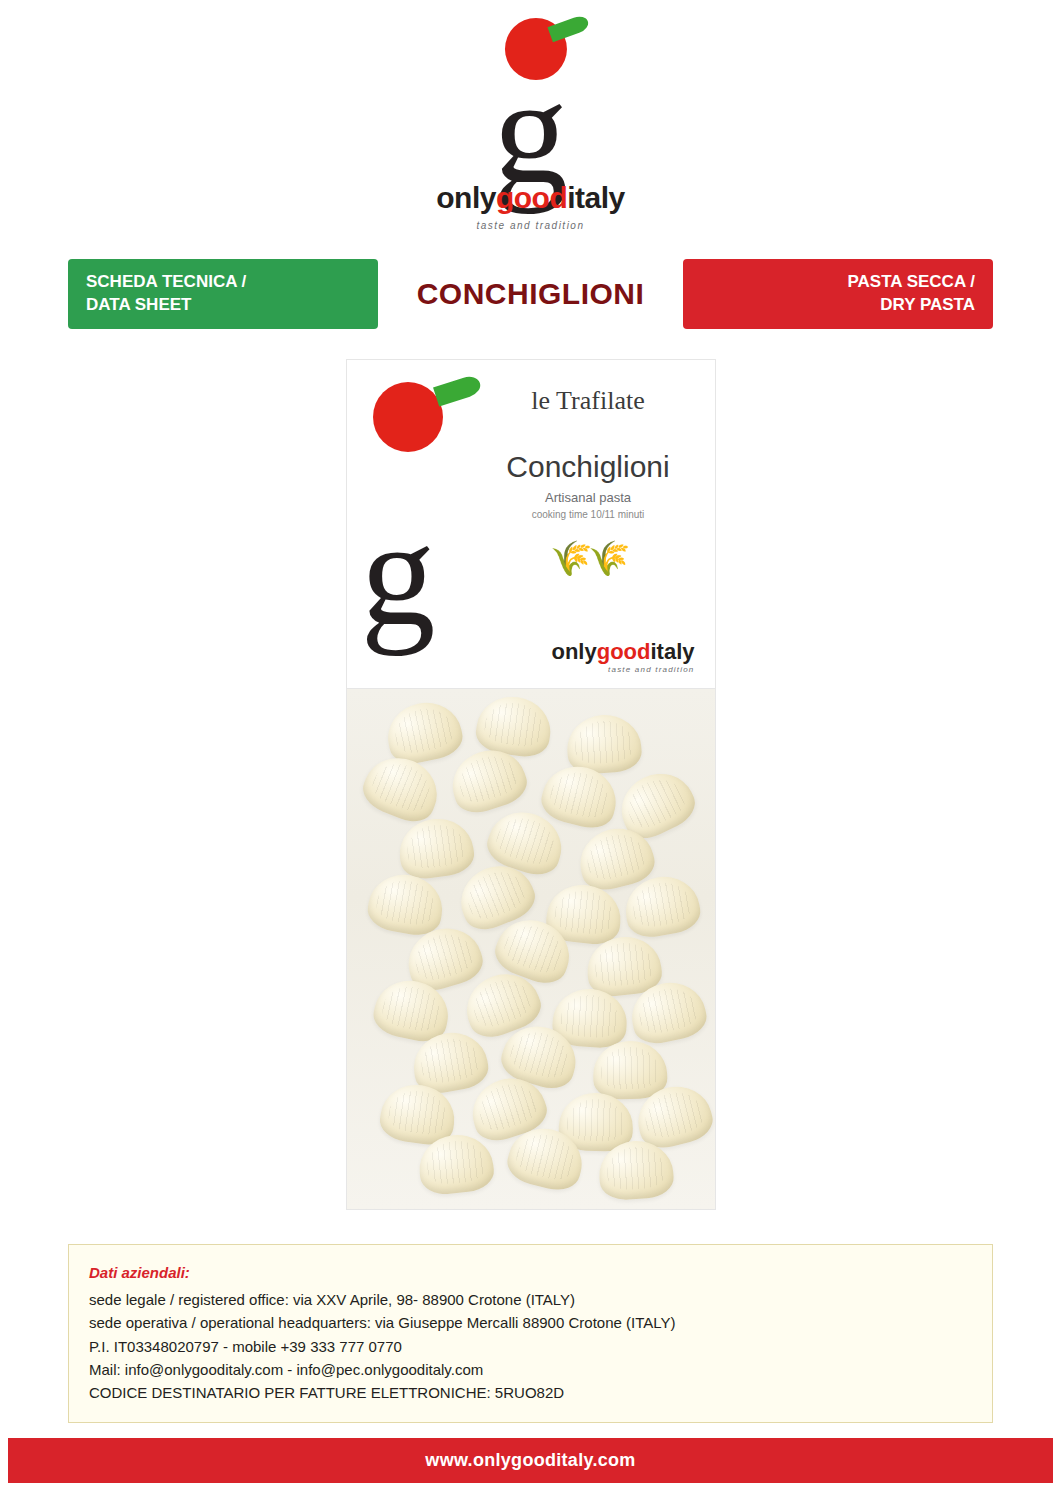g
only good italy
taste and tradition
SCHEDA TECNICA /
DATA SHEET
CONCHIGLIONI
PASTA SECCA /
DRY PASTA
g
le Trafilate
Conchiglioni
Artisanal pasta
cooking time 10/11 minuti
🌾🌾
only good italy
taste and tradition
Dati aziendali:
sede legale / registered office: via XXV Aprile, 98- 88900 Crotone (ITALY)
sede operativa / operational headquarters: via Giuseppe Mercalli 88900 Crotone (ITALY)
P.I. IT03348020797 - mobile +39 333 777 0770
Mail: info@onlygooditaly.com - info@pec.onlygooditaly.com
CODICE DESTINATARIO PER FATTURE ELETTRONICHE: 5RUO82D
www.onlygooditaly.com